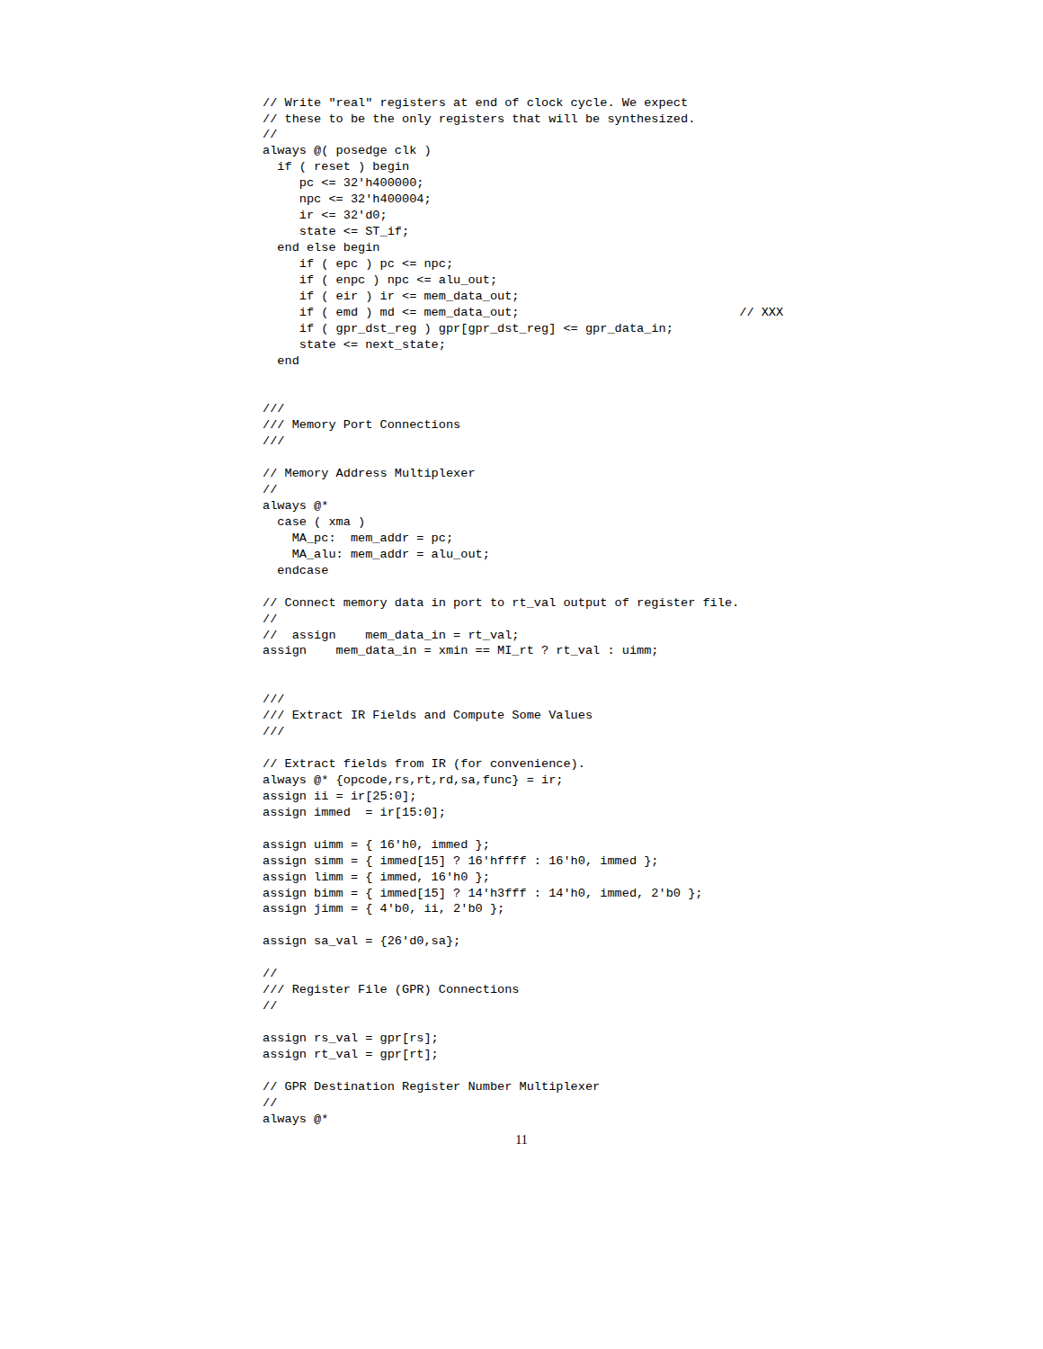// Write "real" registers at end of clock cycle. We expect
// these to be the only registers that will be synthesized.
//
always @( posedge clk )
  if ( reset ) begin
     pc <= 32'h400000;
     npc <= 32'h400004;
     ir <= 32'd0;
     state <= ST_if;
  end else begin
     if ( epc ) pc <= npc;
     if ( enpc ) npc <= alu_out;
     if ( eir ) ir <= mem_data_out;
     if ( emd ) md <= mem_data_out;                              // XXX
     if ( gpr_dst_reg ) gpr[gpr_dst_reg] <= gpr_data_in;
     state <= next_state;
  end


///
/// Memory Port Connections
///

// Memory Address Multiplexer
//
always @*
  case ( xma )
    MA_pc:  mem_addr = pc;
    MA_alu: mem_addr = alu_out;
  endcase

// Connect memory data in port to rt_val output of register file.
//
//  assign    mem_data_in = rt_val;
assign    mem_data_in = xmin == MI_rt ? rt_val : uimm;


///
/// Extract IR Fields and Compute Some Values
///

// Extract fields from IR (for convenience).
always @* {opcode,rs,rt,rd,sa,func} = ir;
assign ii = ir[25:0];
assign immed  = ir[15:0];

assign uimm = { 16'h0, immed };
assign simm = { immed[15] ? 16'hffff : 16'h0, immed };
assign limm = { immed, 16'h0 };
assign bimm = { immed[15] ? 14'h3fff : 14'h0, immed, 2'b0 };
assign jimm = { 4'b0, ii, 2'b0 };

assign sa_val = {26'd0,sa};

//
/// Register File (GPR) Connections
//

assign rs_val = gpr[rs];
assign rt_val = gpr[rt];

// GPR Destination Register Number Multiplexer
//
always @*
11